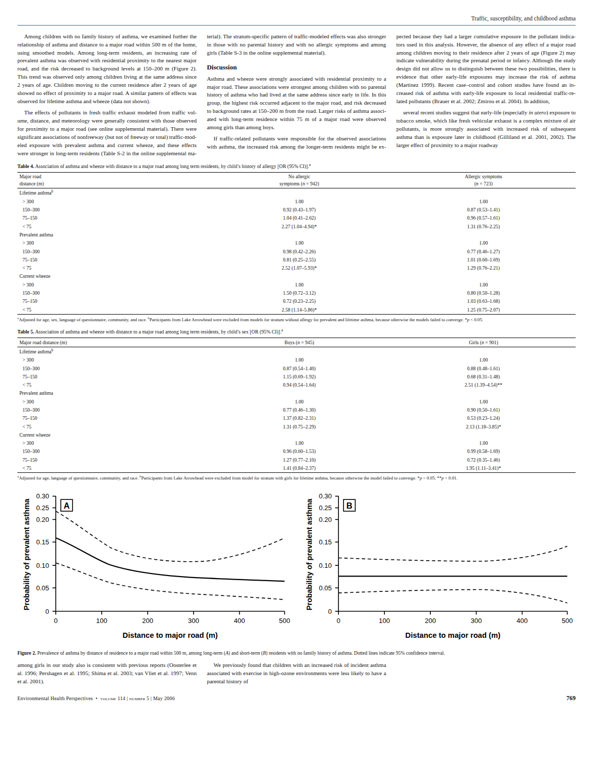Traffic, susceptibility, and childhood asthma
Among children with no family history of asthma, we examined further the relationship of asthma and distance to a major road within 500 m of the home, using smoothed models. Among long-term residents, an increasing rate of prevalent asthma was observed with residential proximity to the nearest major road, and the risk decreased to background levels at 150–200 m (Figure 2). This trend was observed only among children living at the same address since 2 years of age. Children moving to the current residence after 2 years of age showed no effect of proximity to a major road. A similar pattern of effects was observed for lifetime asthma and wheeze (data not shown).
The effects of pollutants in fresh traffic exhaust modeled from traffic volume, distance, and meteorology were generally consistent with those observed for proximity to a major road (see online supplemental material). There were significant associations of nonfreeway (but not of freeway or total) traffic-modeled exposure with prevalent asthma and current wheeze, and these effects were stronger in long-term residents (Table S-2 in the online supplemental material). The stratum-specific pattern of traffic-modeled effects was also stronger in those with no parental history and with no allergic symptoms and among girls (Table S-3 in the online supplemental material).
Discussion
Asthma and wheeze were strongly associated with residential proximity to a major road. These associations were strongest among children with no parental history of asthma who had lived at the same address since early in life. In this group, the highest risk occurred adjacent to the major road, and risk decreased to background rates at 150–200 m from the road. Larger risks of asthma associated with long-term residence within 75 m of a major road were observed among girls than among boys.
If traffic-related pollutants were responsible for the observed associations with asthma, the increased risk among the longer-term residents might be expected because they had a larger cumulative exposure to the pollutant indicators used in this analysis. However, the absence of any effect of a major road among children moving to their residence after 2 years of age (Figure 2) may indicate vulnerability during the prenatal period or infancy. Although the study design did not allow us to distinguish between these two possibilities, there is evidence that other early-life exposures may increase the risk of asthma (Martinez 1999). Recent case–control and cohort studies have found an increased risk of asthma with early-life exposure to local residential traffic-related pollutants (Brauer et al. 2002; Zmirou et al. 2004). In addition,
several recent studies suggest that early-life (especially in utero) exposure to tobacco smoke, which like fresh vehicular exhaust is a complex mixture of air pollutants, is more strongly associated with increased risk of subsequent asthma than is exposure later in childhood (Gilliland et al. 2001, 2002). The larger effect of proximity to a major roadway
Table 4. Association of asthma and wheeze with distance to a major road among long term residents, by child’s history of allergy [OR (95% CI)]. a
| Major road distance (m) | No allergic symptoms ( n = 942) | Allergic symptoms ( n = 723) |
| --- | --- | --- |
| Lifetime asthma b | | |
| > 300 | 1.00 | 1.00 |
| 150–300 | 0.92 (0.43–1.97) | 0.87 (0.53–1.41) |
| 75–150 | 1.04 (0.41–2.62) | 0.96 (0.57–1.61) |
| < 75 | 2.27 (1.04–4.94)* | 1.31 (0.76–2.25) |
| Prevalent asthma | | |
| > 300 | 1.00 | 1.00 |
| 150–300 | 0.98 (0.42–2.26) | 0.77 (0.46–1.27) |
| 75–150 | 0.81 (0.25–2.55) | 1.01 (0.60–1.69) |
| < 75 | 2.52 (1.07–5.93)* | 1.29 (0.76–2.21) |
| Current wheeze | | |
| > 300 | 1.00 | 1.00 |
| 150–300 | 1.50 (0.72–3.12) | 0.80 (0.50–1.28) |
| 75–150 | 0.72 (0.23–2.25) | 1.03 (0.63–1.68) |
| < 75 | 2.58 (1.14–5.86)* | 1.25 (0.75–2.07) |
aAdjusted for age, sex, language of questionnaire, community, and race. bParticipants from Lake Arrowhead were excluded from models for stratum without allergy for prevalent and lifetime asthma, because otherwise the models failed to converge. *p < 0.05.
Table 5. Association of asthma and wheeze with distance to a major road among long term residents, by child’s sex [OR (95% CI)]. a
| Major road distance (m) | Boys ( n = 945) | Girls ( n = 901) |
| --- | --- | --- |
| Lifetime asthma b | | |
| > 300 | 1.00 | 1.00 |
| 150–300 | 0.87 (0.54–1.40) | 0.88 (0.48–1.61) |
| 75–150 | 1.15 (0.69–1.92) | 0.68 (0.31–1.48) |
| < 75 | 0.94 (0.54–1.64) | 2.51 (1.39–4.54)** |
| Prevalent asthma | | |
| > 300 | 1.00 | 1.00 |
| 150–300 | 0.77 (0.46–1.30) | 0.90 (0.50–1.61) |
| 75–150 | 1.37 (0.82–2.31) | 0.53 (0.23–1.24) |
| < 75 | 1.31 (0.75–2.29) | 2.13 (1.18–3.85)* |
| Current wheeze | | |
| > 300 | 1.00 | 1.00 |
| 150–300 | 0.96 (0.60–1.53) | 0.99 (0.58–1.69) |
| 75–150 | 1.27 (0.77–2.10) | 0.72 (0.35–1.46) |
| < 75 | 1.41 (0.84–2.37) | 1.95 (1.11–3.41)* |
aAdjusted for age, language of questionnaire, community, and race. bParticipants from Lake Arrowhead were excluded from model for stratum with girls for lifetime asthma, because otherwise the model failed to converge. *p < 0.05; **p < 0.01.
0 0.05 0.10 0.15 0.20 0.25 0.30 0 100 200 300 400 500 A Distance to major road (m) Probability of prevalent asthma
0 0.05 0.10 0.15 0.20 0.25 0.30 0 100 200 300 400 500 B Distance to major road (m) Probability of prevalent asthma
Figure 2. Prevalence of asthma by distance of residence to a major road within 500 m, among long-term (A) and short-term (B) residents with no family history of asthma. Dotted lines indicate 95% confidence interval.
among girls in our study also is consistent with previous reports (Oosterlee et al. 1996; Pershagen et al. 1995; Shima et al. 2003; van Vliet et al. 1997; Venn et al. 2001).
We previously found that children with an increased risk of incident asthma associated with exercise in high-ozone environments were less likely to have a parental history of
Environmental Health Perspectives • volume 114 | number 5 | May 2006
769